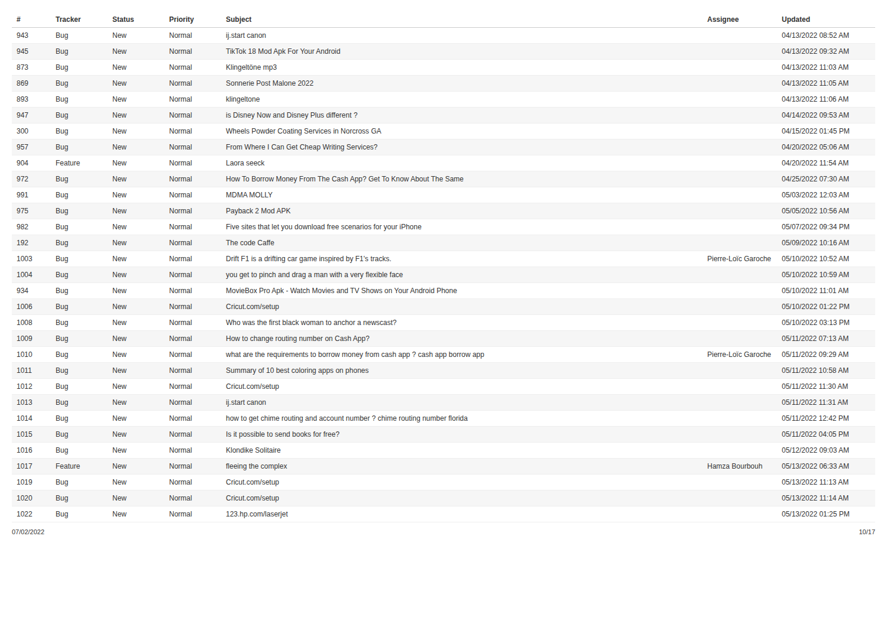| # | Tracker | Status | Priority | Subject | Assignee | Updated |
| --- | --- | --- | --- | --- | --- | --- |
| 943 | Bug | New | Normal | ij.start canon | | 04/13/2022 08:52 AM |
| 945 | Bug | New | Normal | TikTok 18 Mod Apk For Your Android | | 04/13/2022 09:32 AM |
| 873 | Bug | New | Normal | Klingeltöne mp3 | | 04/13/2022 11:03 AM |
| 869 | Bug | New | Normal | Sonnerie Post Malone 2022 | | 04/13/2022 11:05 AM |
| 893 | Bug | New | Normal | klingeltone | | 04/13/2022 11:06 AM |
| 947 | Bug | New | Normal | is Disney Now and Disney Plus different ? | | 04/14/2022 09:53 AM |
| 300 | Bug | New | Normal | Wheels Powder Coating Services in Norcross GA | | 04/15/2022 01:45 PM |
| 957 | Bug | New | Normal | From Where I Can Get Cheap Writing Services? | | 04/20/2022 05:06 AM |
| 904 | Feature | New | Normal | Laora seeck | | 04/20/2022 11:54 AM |
| 972 | Bug | New | Normal | How To Borrow Money From The Cash App? Get To Know About The Same | | 04/25/2022 07:30 AM |
| 991 | Bug | New | Normal | MDMA MOLLY | | 05/03/2022 12:03 AM |
| 975 | Bug | New | Normal | Payback 2 Mod APK | | 05/05/2022 10:56 AM |
| 982 | Bug | New | Normal | Five sites that let you download free scenarios for your iPhone | | 05/07/2022 09:34 PM |
| 192 | Bug | New | Normal | The code Caffe | | 05/09/2022 10:16 AM |
| 1003 | Bug | New | Normal | Drift F1 is a drifting car game inspired by F1's tracks. | Pierre-Loïc Garoche | 05/10/2022 10:52 AM |
| 1004 | Bug | New | Normal | you get to pinch and drag a man with a very flexible face | | 05/10/2022 10:59 AM |
| 934 | Bug | New | Normal | MovieBox Pro Apk - Watch Movies and TV Shows on Your Android Phone | | 05/10/2022 11:01 AM |
| 1006 | Bug | New | Normal | Cricut.com/setup | | 05/10/2022 01:22 PM |
| 1008 | Bug | New | Normal | Who was the first black woman to anchor a newscast? | | 05/10/2022 03:13 PM |
| 1009 | Bug | New | Normal | How to change routing number on Cash App? | | 05/11/2022 07:13 AM |
| 1010 | Bug | New | Normal | what are the requirements to borrow money from cash app ? cash app borrow app | Pierre-Loïc Garoche | 05/11/2022 09:29 AM |
| 1011 | Bug | New | Normal | Summary of 10 best coloring apps on phones | | 05/11/2022 10:58 AM |
| 1012 | Bug | New | Normal | Cricut.com/setup | | 05/11/2022 11:30 AM |
| 1013 | Bug | New | Normal | ij.start canon | | 05/11/2022 11:31 AM |
| 1014 | Bug | New | Normal | how to get chime routing and account number ? chime routing number florida | | 05/11/2022 12:42 PM |
| 1015 | Bug | New | Normal | Is it possible to send books for free? | | 05/11/2022 04:05 PM |
| 1016 | Bug | New | Normal | Klondike Solitaire | | 05/12/2022 09:03 AM |
| 1017 | Feature | New | Normal | fleeing the complex | Hamza Bourbouh | 05/13/2022 06:33 AM |
| 1019 | Bug | New | Normal | Cricut.com/setup | | 05/13/2022 11:13 AM |
| 1020 | Bug | New | Normal | Cricut.com/setup | | 05/13/2022 11:14 AM |
| 1022 | Bug | New | Normal | 123.hp.com/laserjet | | 05/13/2022 01:25 PM |
07/02/2022 10/17